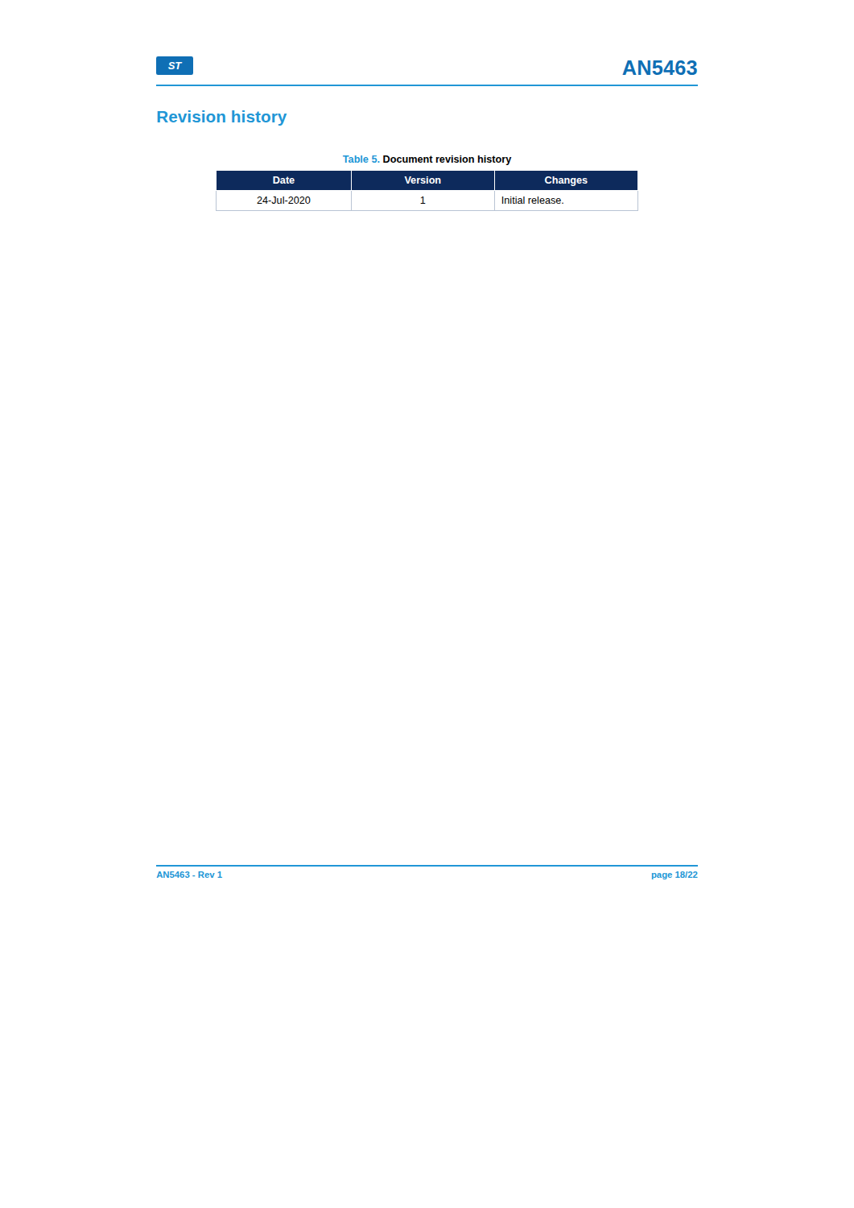ST
AN5463
Revision history
Table 5. Document revision history
| Date | Version | Changes |
| --- | --- | --- |
| 24-Jul-2020 | 1 | Initial release. |
AN5463 - Rev 1 page 18/22